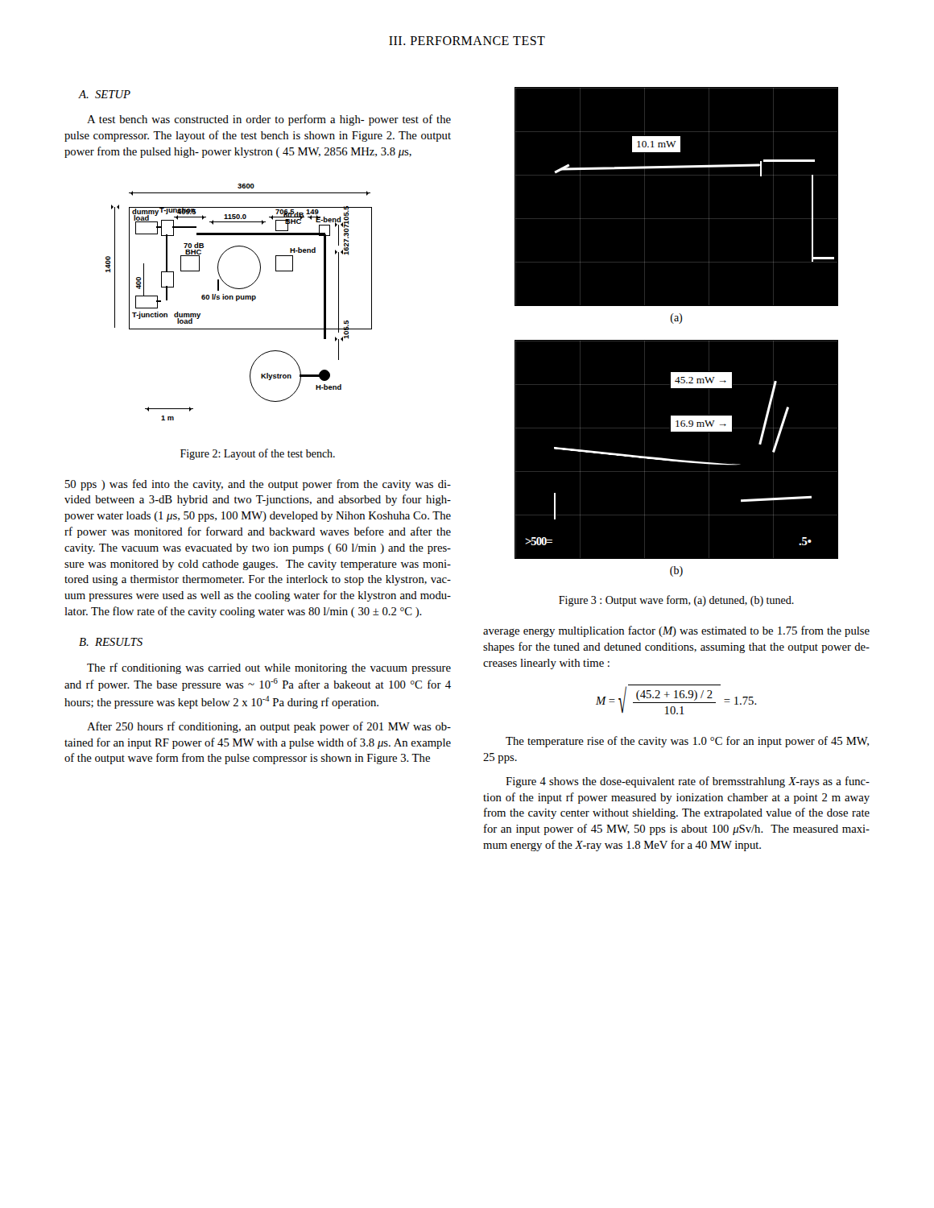III. PERFORMANCE TEST
A. SETUP
A test bench was constructed in order to perform a high- power test of the pulse compressor. The layout of the test bench is shown in Figure 2. The output power from the pulsed high- power klystron ( 45 MW, 2856 MHz, 3.8 μs,
3600
1400
400
dummy
load
T-junction
409.5
1150.0
706.5
149
60 dB
BHC
E-bend
70 dB
BHC
H-bend
60 l/s ion pump
T-junction
dummy
load
105.5
1627.307
105.5
Klystron
H-bend
1 m
Figure 2: Layout of the test bench.
50 pps ) was fed into the cavity, and the output power from the cavity was divided between a 3-dB hybrid and two T-junctions, and absorbed by four high-power water loads (1 μs, 50 pps, 100 MW) developed by Nihon Koshuha Co. The rf power was monitored for forward and backward waves before and after the cavity. The vacuum was evacuated by two ion pumps ( 60 l/min ) and the pressure was monitored by cold cathode gauges. The cavity temperature was monitored using a thermistor thermometer. For the interlock to stop the klystron, vacuum pressures were used as well as the cooling water for the klystron and modulator. The flow rate of the cavity cooling water was 80 l/min ( 30 ± 0.2 °C ).
B. RESULTS
The rf conditioning was carried out while monitoring the vacuum pressure and rf power. The base pressure was ~ 10-6 Pa after a bakeout at 100 °C for 4 hours; the pressure was kept below 2 x 10-4 Pa during rf operation.
After 250 hours rf conditioning, an output peak power of 201 MW was obtained for an input RF power of 45 MW with a pulse width of 3.8 μs. An example of the output wave form from the pulse compressor is shown in Figure 3. The
10.1 mW
(a)
45.2 mW →
16.9 mW →
>500=
.5•
(b)
Figure 3 : Output wave form, (a) detuned, (b) tuned.
average energy multiplication factor (M) was estimated to be 1.75 from the pulse shapes for the tuned and detuned conditions, assuming that the output power decreases linearly with time :
M = (45.2 + 16.9) / 2 10.1 = 1.75.
The temperature rise of the cavity was 1.0 °C for an input power of 45 MW, 25 pps.
Figure 4 shows the dose-equivalent rate of bremsstrahlung X-rays as a function of the input rf power measured by ionization chamber at a point 2 m away from the cavity center without shielding. The extrapolated value of the dose rate for an input power of 45 MW, 50 pps is about 100 μ Sv/h. The measured maximum energy of the X-ray was 1.8 MeV for a 40 MW input.